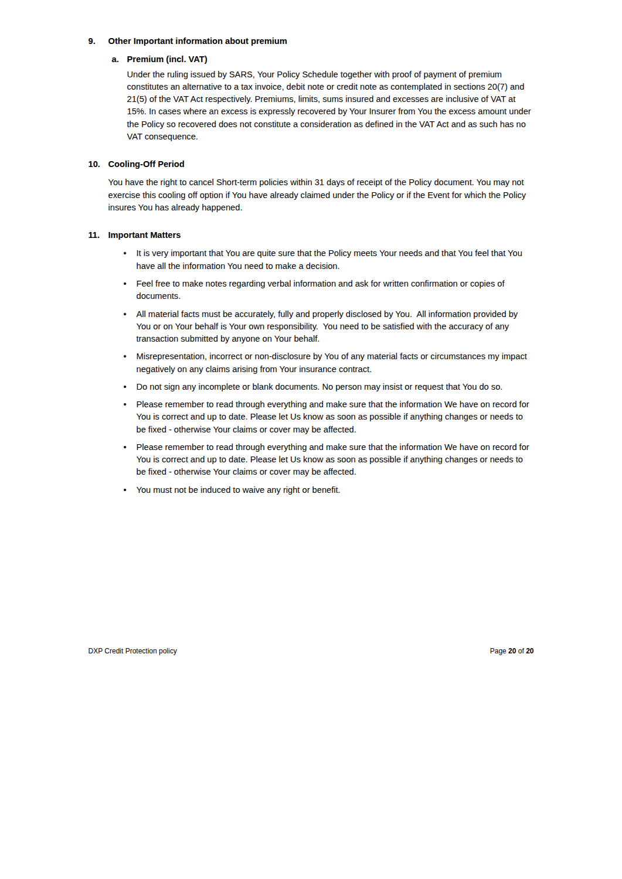9. Other Important information about premium
a. Premium (incl. VAT)
Under the ruling issued by SARS, Your Policy Schedule together with proof of payment of premium constitutes an alternative to a tax invoice, debit note or credit note as contemplated in sections 20(7) and 21(5) of the VAT Act respectively. Premiums, limits, sums insured and excesses are inclusive of VAT at 15%. In cases where an excess is expressly recovered by Your Insurer from You the excess amount under the Policy so recovered does not constitute a consideration as defined in the VAT Act and as such has no VAT consequence.
10. Cooling-Off Period
You have the right to cancel Short-term policies within 31 days of receipt of the Policy document. You may not exercise this cooling off option if You have already claimed under the Policy or if the Event for which the Policy insures You has already happened.
11. Important Matters
It is very important that You are quite sure that the Policy meets Your needs and that You feel that You have all the information You need to make a decision.
Feel free to make notes regarding verbal information and ask for written confirmation or copies of documents.
All material facts must be accurately, fully and properly disclosed by You. All information provided by You or on Your behalf is Your own responsibility. You need to be satisfied with the accuracy of any transaction submitted by anyone on Your behalf.
Misrepresentation, incorrect or non-disclosure by You of any material facts or circumstances my impact negatively on any claims arising from Your insurance contract.
Do not sign any incomplete or blank documents. No person may insist or request that You do so.
Please remember to read through everything and make sure that the information We have on record for You is correct and up to date. Please let Us know as soon as possible if anything changes or needs to be fixed - otherwise Your claims or cover may be affected.
Please remember to read through everything and make sure that the information We have on record for You is correct and up to date. Please let Us know as soon as possible if anything changes or needs to be fixed - otherwise Your claims or cover may be affected.
You must not be induced to waive any right or benefit.
DXP Credit Protection policy
Page 20 of 20